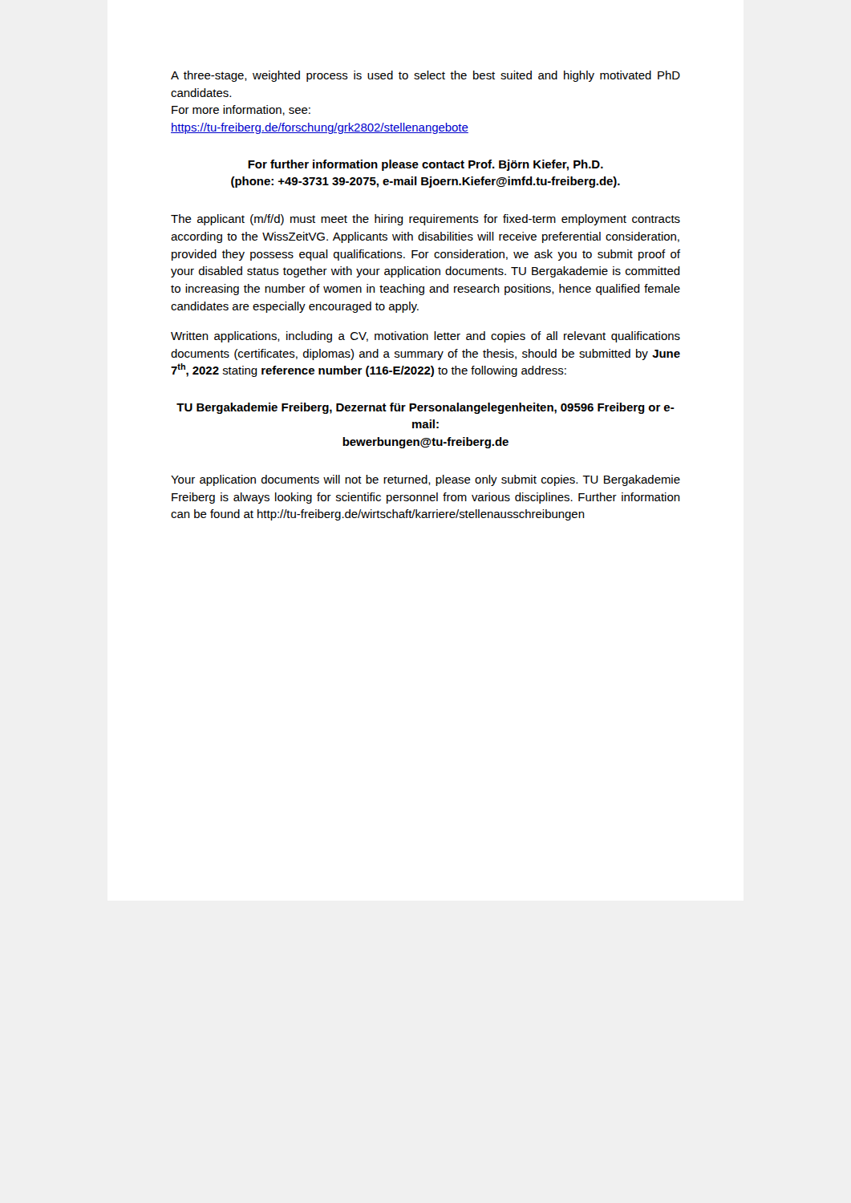A three-stage, weighted process is used to select the best suited and highly motivated PhD candidates.
For more information, see:
https://tu-freiberg.de/forschung/grk2802/stellenangebote
For further information please contact Prof. Björn Kiefer, Ph.D.
(phone: +49-3731 39-2075, e-mail Bjoern.Kiefer@imfd.tu-freiberg.de).
The applicant (m/f/d) must meet the hiring requirements for fixed-term employment contracts according to the WissZeitVG. Applicants with disabilities will receive preferential consideration, provided they possess equal qualifications. For consideration, we ask you to submit proof of your disabled status together with your application documents. TU Bergakademie is committed to increasing the number of women in teaching and research positions, hence qualified female candidates are especially encouraged to apply.
Written applications, including a CV, motivation letter and copies of all relevant qualifications documents (certificates, diplomas) and a summary of the thesis, should be submitted by June 7th, 2022 stating reference number (116-E/2022) to the following address:
TU Bergakademie Freiberg, Dezernat für Personalangelegenheiten, 09596 Freiberg or e-mail:
bewerbungen@tu-freiberg.de
Your application documents will not be returned, please only submit copies. TU Bergakademie Freiberg is always looking for scientific personnel from various disciplines. Further information can be found at http://tu-freiberg.de/wirtschaft/karriere/stellenausschreibungen